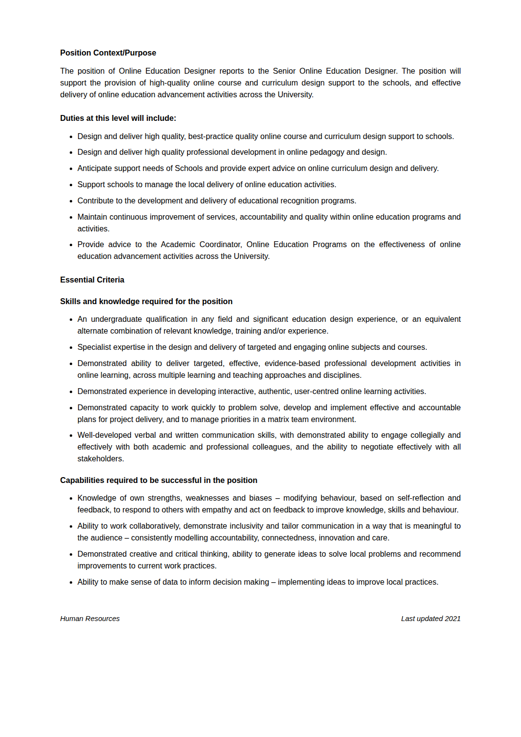Position Context/Purpose
The position of Online Education Designer reports to the Senior Online Education Designer. The position will support the provision of high-quality online course and curriculum design support to the schools, and effective delivery of online education advancement activities across the University.
Duties at this level will include:
Design and deliver high quality, best-practice quality online course and curriculum design support to schools.
Design and deliver high quality professional development in online pedagogy and design.
Anticipate support needs of Schools and provide expert advice on online curriculum design and delivery.
Support schools to manage the local delivery of online education activities.
Contribute to the development and delivery of educational recognition programs.
Maintain continuous improvement of services, accountability and quality within online education programs and activities.
Provide advice to the Academic Coordinator, Online Education Programs on the effectiveness of online education advancement activities across the University.
Essential Criteria
Skills and knowledge required for the position
An undergraduate qualification in any field and significant education design experience, or an equivalent alternate combination of relevant knowledge, training and/or experience.
Specialist expertise in the design and delivery of targeted and engaging online subjects and courses.
Demonstrated ability to deliver targeted, effective, evidence-based professional development activities in online learning, across multiple learning and teaching approaches and disciplines.
Demonstrated experience in developing interactive, authentic, user-centred online learning activities.
Demonstrated capacity to work quickly to problem solve, develop and implement effective and accountable plans for project delivery, and to manage priorities in a matrix team environment.
Well-developed verbal and written communication skills, with demonstrated ability to engage collegially and effectively with both academic and professional colleagues, and the ability to negotiate effectively with all stakeholders.
Capabilities required to be successful in the position
Knowledge of own strengths, weaknesses and biases – modifying behaviour, based on self-reflection and feedback, to respond to others with empathy and act on feedback to improve knowledge, skills and behaviour.
Ability to work collaboratively, demonstrate inclusivity and tailor communication in a way that is meaningful to the audience – consistently modelling accountability, connectedness, innovation and care.
Demonstrated creative and critical thinking, ability to generate ideas to solve local problems and recommend improvements to current work practices.
Ability to make sense of data to inform decision making – implementing ideas to improve local practices.
Human Resources Last updated 2021